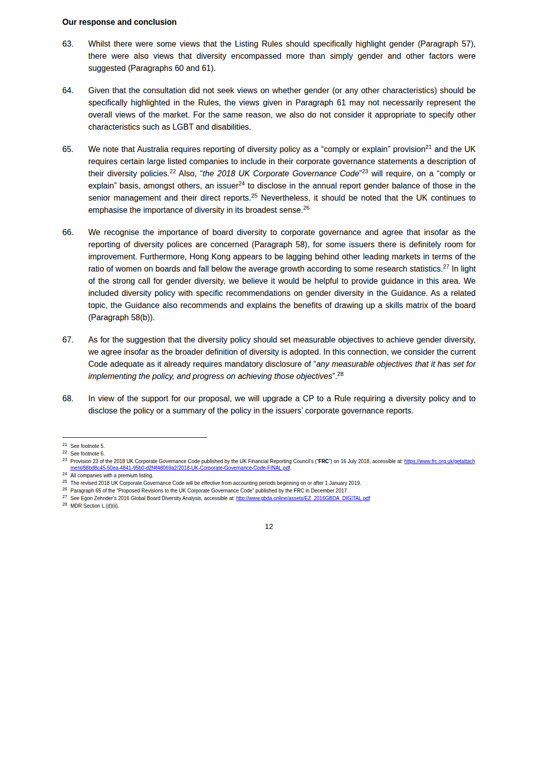Our response and conclusion
Whilst there were some views that the Listing Rules should specifically highlight gender (Paragraph 57), there were also views that diversity encompassed more than simply gender and other factors were suggested (Paragraphs 60 and 61).
Given that the consultation did not seek views on whether gender (or any other characteristics) should be specifically highlighted in the Rules, the views given in Paragraph 61 may not necessarily represent the overall views of the market. For the same reason, we also do not consider it appropriate to specify other characteristics such as LGBT and disabilities.
We note that Australia requires reporting of diversity policy as a “comply or explain” provision21 and the UK requires certain large listed companies to include in their corporate governance statements a description of their diversity policies.22 Also, “the 2018 UK Corporate Governance Code”23 will require, on a “comply or explain” basis, amongst others, an issuer24 to disclose in the annual report gender balance of those in the senior management and their direct reports.25 Nevertheless, it should be noted that the UK continues to emphasise the importance of diversity in its broadest sense.26
We recognise the importance of board diversity to corporate governance and agree that insofar as the reporting of diversity polices are concerned (Paragraph 58), for some issuers there is definitely room for improvement. Furthermore, Hong Kong appears to be lagging behind other leading markets in terms of the ratio of women on boards and fall below the average growth according to some research statistics.27 In light of the strong call for gender diversity, we believe it would be helpful to provide guidance in this area. We included diversity policy with specific recommendations on gender diversity in the Guidance. As a related topic, the Guidance also recommends and explains the benefits of drawing up a skills matrix of the board (Paragraph 58(b)).
As for the suggestion that the diversity policy should set measurable objectives to achieve gender diversity, we agree insofar as the broader definition of diversity is adopted. In this connection, we consider the current Code adequate as it already requires mandatory disclosure of “any measurable objectives that it has set for implementing the policy, and progress on achieving those objectives”.28
In view of the support for our proposal, we will upgrade a CP to a Rule requiring a diversity policy and to disclose the policy or a summary of the policy in the issuers’ corporate governance reports.
See footnote 5.
See footnote 6.
Provision 23 of the 2018 UK Corporate Governance Code published by the UK Financial Reporting Council’s (“FRC”) on 16 July 2018, accessible at: https://www.frc.org.uk/getattachment/88bd8c45-50ea-4841-95b0-d2f4f48069a2/2018-UK-Corporate-Governance-Code-FINAL.pdf.
All companies with a premium listing.
The revised 2018 UK Corporate Governance Code will be effective from accounting periods beginning on or after 1 January 2019.
Paragraph 65 of the “Proposed Revisions to the UK Corporate Governance Code” published by the FRC in December 2017.
See Egon Zehnder’s 2016 Global Board Diversity Analysis, accessible at: http://www.gbda.online/assets/EZ_2016GBDA_DIGITAL.pdf
MDR Section L.(d)(ii).
12